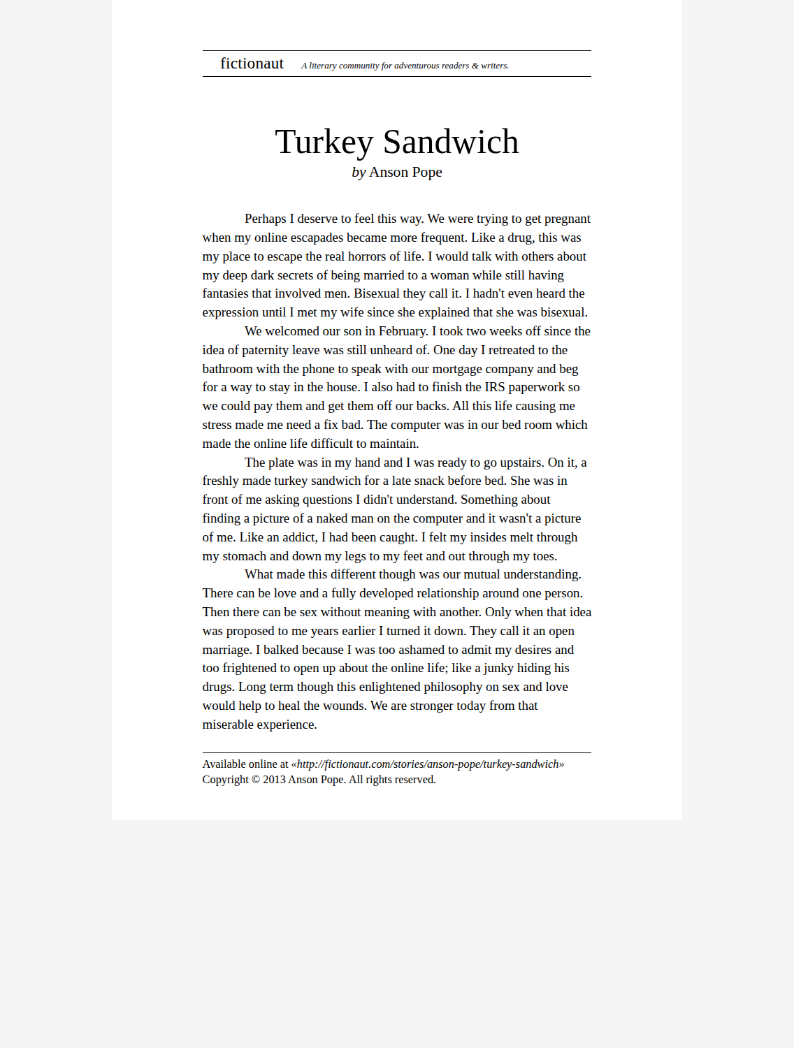fictionaut A literary community for adventurous readers & writers.
Turkey Sandwich
by Anson Pope
Perhaps I deserve to feel this way. We were trying to get pregnant when my online escapades became more frequent. Like a drug, this was my place to escape the real horrors of life. I would talk with others about my deep dark secrets of being married to a woman while still having fantasies that involved men. Bisexual they call it. I hadn't even heard the expression until I met my wife since she explained that she was bisexual.
We welcomed our son in February. I took two weeks off since the idea of paternity leave was still unheard of. One day I retreated to the bathroom with the phone to speak with our mortgage company and beg for a way to stay in the house. I also had to finish the IRS paperwork so we could pay them and get them off our backs. All this life causing me stress made me need a fix bad. The computer was in our bed room which made the online life difficult to maintain.
The plate was in my hand and I was ready to go upstairs. On it, a freshly made turkey sandwich for a late snack before bed. She was in front of me asking questions I didn't understand. Something about finding a picture of a naked man on the computer and it wasn't a picture of me. Like an addict, I had been caught. I felt my insides melt through my stomach and down my legs to my feet and out through my toes.
What made this different though was our mutual understanding. There can be love and a fully developed relationship around one person. Then there can be sex without meaning with another. Only when that idea was proposed to me years earlier I turned it down. They call it an open marriage. I balked because I was too ashamed to admit my desires and too frightened to open up about the online life; like a junky hiding his drugs. Long term though this enlightened philosophy on sex and love would help to heal the wounds. We are stronger today from that miserable experience.
Available online at «http://fictionaut.com/stories/anson-pope/turkey-sandwich»
Copyright © 2013 Anson Pope. All rights reserved.